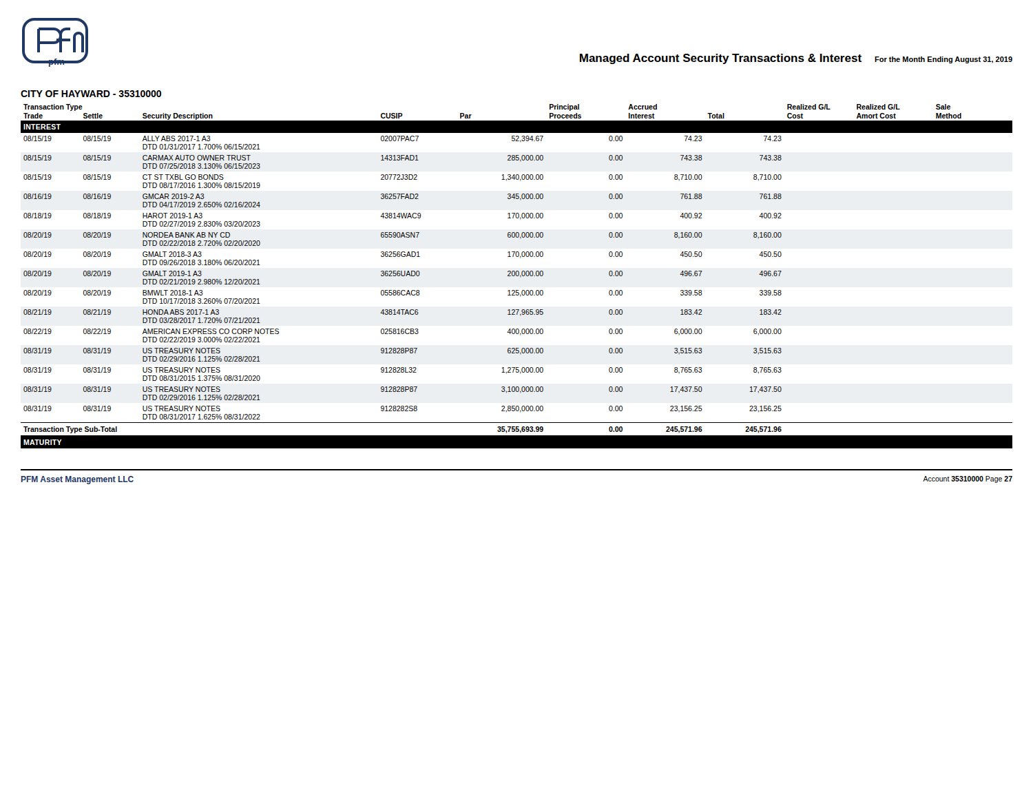pfm
Managed Account Security Transactions & Interest For the Month Ending August 31, 2019
CITY OF HAYWARD - 35310000
| Transaction Type | | | | Principal | Accrued | | Realized G/L | Realized G/L | Sale |
| --- | --- | --- | --- | --- | --- | --- | --- | --- | --- |
| Trade | Settle | Security Description | CUSIP | Par | Proceeds | Interest | Total | Cost | Amort Cost | Method |
| INTEREST |
| 08/15/19 | 08/15/19 | ALLY ABS 2017-1 A3 DTD 01/31/2017 1.700% 06/15/2021 | 02007PAC7 | 52,394.67 | 0.00 | 74.23 | 74.23 | | | |
| 08/15/19 | 08/15/19 | CARMAX AUTO OWNER TRUST DTD 07/25/2018 3.130% 06/15/2023 | 14313FAD1 | 285,000.00 | 0.00 | 743.38 | 743.38 | | | |
| 08/15/19 | 08/15/19 | CT ST TXBL GO BONDS DTD 08/17/2016 1.300% 08/15/2019 | 20772J3D2 | 1,340,000.00 | 0.00 | 8,710.00 | 8,710.00 | | | |
| 08/16/19 | 08/16/19 | GMCAR 2019-2 A3 DTD 04/17/2019 2.650% 02/16/2024 | 36257FAD2 | 345,000.00 | 0.00 | 761.88 | 761.88 | | | |
| 08/18/19 | 08/18/19 | HAROT 2019-1 A3 DTD 02/27/2019 2.830% 03/20/2023 | 43814WAC9 | 170,000.00 | 0.00 | 400.92 | 400.92 | | | |
| 08/20/19 | 08/20/19 | NORDEA BANK AB NY CD DTD 02/22/2018 2.720% 02/20/2020 | 65590ASN7 | 600,000.00 | 0.00 | 8,160.00 | 8,160.00 | | | |
| 08/20/19 | 08/20/19 | GMALT 2018-3 A3 DTD 09/26/2018 3.180% 06/20/2021 | 36256GAD1 | 170,000.00 | 0.00 | 450.50 | 450.50 | | | |
| 08/20/19 | 08/20/19 | GMALT 2019-1 A3 DTD 02/21/2019 2.980% 12/20/2021 | 36256UAD0 | 200,000.00 | 0.00 | 496.67 | 496.67 | | | |
| 08/20/19 | 08/20/19 | BMWLT 2018-1 A3 DTD 10/17/2018 3.260% 07/20/2021 | 05586CAC8 | 125,000.00 | 0.00 | 339.58 | 339.58 | | | |
| 08/21/19 | 08/21/19 | HONDA ABS 2017-1 A3 DTD 03/28/2017 1.720% 07/21/2021 | 43814TAC6 | 127,965.95 | 0.00 | 183.42 | 183.42 | | | |
| 08/22/19 | 08/22/19 | AMERICAN EXPRESS CO CORP NOTES DTD 02/22/2019 3.000% 02/22/2021 | 025816CB3 | 400,000.00 | 0.00 | 6,000.00 | 6,000.00 | | | |
| 08/31/19 | 08/31/19 | US TREASURY NOTES DTD 02/29/2016 1.125% 02/28/2021 | 912828P87 | 625,000.00 | 0.00 | 3,515.63 | 3,515.63 | | | |
| 08/31/19 | 08/31/19 | US TREASURY NOTES DTD 08/31/2015 1.375% 08/31/2020 | 912828L32 | 1,275,000.00 | 0.00 | 8,765.63 | 8,765.63 | | | |
| 08/31/19 | 08/31/19 | US TREASURY NOTES DTD 02/29/2016 1.125% 02/28/2021 | 912828P87 | 3,100,000.00 | 0.00 | 17,437.50 | 17,437.50 | | | |
| 08/31/19 | 08/31/19 | US TREASURY NOTES DTD 08/31/2017 1.625% 08/31/2022 | 9128282S8 | 2,850,000.00 | 0.00 | 23,156.25 | 23,156.25 | | | |
| Transaction Type Sub-Total | 35,755,693.99 | 0.00 | 245,571.96 | 245,571.96 | | | |
| MATURITY |
PFM Asset Management LLC Account 35310000 Page 27